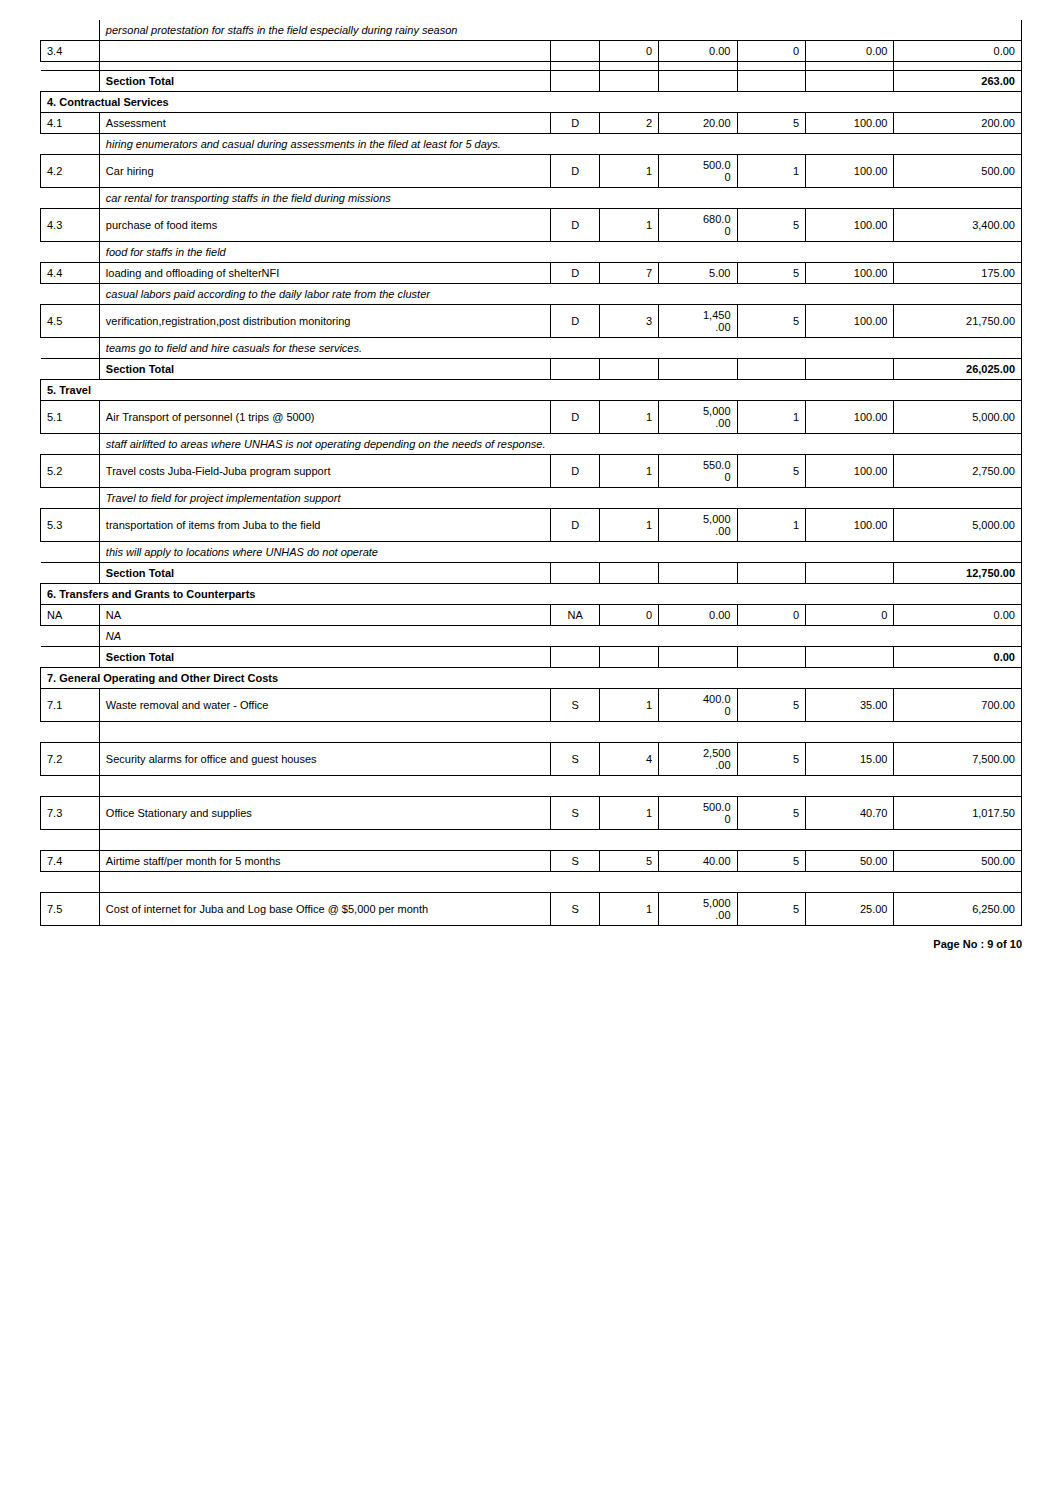| | personal protestation for staffs in the field especially during rainy season |
| 3.4 | | | 0 | 0.00 | 0 | 0.00 | 0.00 |
| | Section Total | | | | | | 263.00 |
| 4. Contractual Services |
| 4.1 | Assessment | D | 2 | 20.00 | 5 | 100.00 | 200.00 |
| | hiring enumerators and casual during assessments in the filed at least for 5 days. |
| 4.2 | Car hiring | D | 1 | 500.0 0 | 1 | 100.00 | 500.00 |
| | car rental for transporting staffs in the field during missions |
| 4.3 | purchase of food items | D | 1 | 680.0 0 | 5 | 100.00 | 3,400.00 |
| | food for staffs in the field |
| 4.4 | loading and offloading of shelterNFI | D | 7 | 5.00 | 5 | 100.00 | 175.00 |
| | casual labors paid according to the daily labor rate from the cluster |
| 4.5 | verification,registration,post distribution monitoring | D | 3 | 1,450 .00 | 5 | 100.00 | 21,750.00 |
| | teams go to field and hire casuals for these services. |
| | Section Total | | | | | | 26,025.00 |
| 5. Travel |
| 5.1 | Air Transport of personnel (1 trips @ 5000) | D | 1 | 5,000 .00 | 1 | 100.00 | 5,000.00 |
| | staff airlifted to areas where UNHAS is not operating depending on the needs of response. |
| 5.2 | Travel costs Juba-Field-Juba program support | D | 1 | 550.0 0 | 5 | 100.00 | 2,750.00 |
| | Travel to field for project implementation support |
| 5.3 | transportation of items from Juba to the field | D | 1 | 5,000 .00 | 1 | 100.00 | 5,000.00 |
| | this will apply to locations where UNHAS do not operate |
| | Section Total | | | | | | 12,750.00 |
| 6. Transfers and Grants to Counterparts |
| NA | NA | NA | 0 | 0.00 | 0 | 0 | 0.00 |
| | NA |
| | Section Total | | | | | | 0.00 |
| 7. General Operating and Other Direct Costs |
| 7.1 | Waste removal and water - Office | S | 1 | 400.0 0 | 5 | 35.00 | 700.00 |
| 7.2 | Security alarms for office and guest houses | S | 4 | 2,500 .00 | 5 | 15.00 | 7,500.00 |
| 7.3 | Office Stationary and supplies | S | 1 | 500.0 0 | 5 | 40.70 | 1,017.50 |
| 7.4 | Airtime staff/per month for 5 months | S | 5 | 40.00 | 5 | 50.00 | 500.00 |
| 7.5 | Cost of internet for Juba and Log base Office @ $5,000 per month | S | 1 | 5,000 .00 | 5 | 25.00 | 6,250.00 |
Page No : 9 of 10